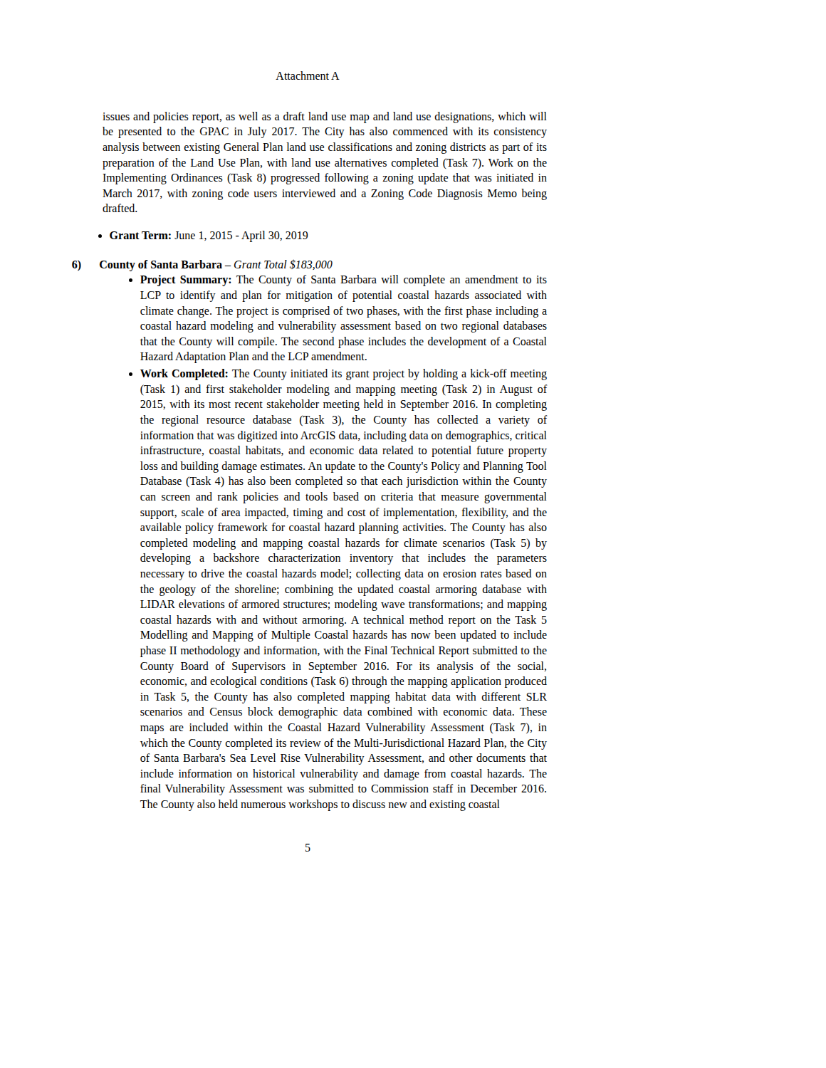Attachment A
issues and policies report, as well as a draft land use map and land use designations, which will be presented to the GPAC in July 2017. The City has also commenced with its consistency analysis between existing General Plan land use classifications and zoning districts as part of its preparation of the Land Use Plan, with land use alternatives completed (Task 7). Work on the Implementing Ordinances (Task 8) progressed following a zoning update that was initiated in March 2017, with zoning code users interviewed and a Zoning Code Diagnosis Memo being drafted.
Grant Term: June 1, 2015 - April 30, 2019
County of Santa Barbara – Grant Total $183,000
Project Summary: The County of Santa Barbara will complete an amendment to its LCP to identify and plan for mitigation of potential coastal hazards associated with climate change. The project is comprised of two phases, with the first phase including a coastal hazard modeling and vulnerability assessment based on two regional databases that the County will compile. The second phase includes the development of a Coastal Hazard Adaptation Plan and the LCP amendment.
Work Completed: The County initiated its grant project by holding a kick-off meeting (Task 1) and first stakeholder modeling and mapping meeting (Task 2) in August of 2015, with its most recent stakeholder meeting held in September 2016. In completing the regional resource database (Task 3), the County has collected a variety of information that was digitized into ArcGIS data, including data on demographics, critical infrastructure, coastal habitats, and economic data related to potential future property loss and building damage estimates. An update to the County's Policy and Planning Tool Database (Task 4) has also been completed so that each jurisdiction within the County can screen and rank policies and tools based on criteria that measure governmental support, scale of area impacted, timing and cost of implementation, flexibility, and the available policy framework for coastal hazard planning activities. The County has also completed modeling and mapping coastal hazards for climate scenarios (Task 5) by developing a backshore characterization inventory that includes the parameters necessary to drive the coastal hazards model; collecting data on erosion rates based on the geology of the shoreline; combining the updated coastal armoring database with LIDAR elevations of armored structures; modeling wave transformations; and mapping coastal hazards with and without armoring. A technical method report on the Task 5 Modelling and Mapping of Multiple Coastal hazards has now been updated to include phase II methodology and information, with the Final Technical Report submitted to the County Board of Supervisors in September 2016. For its analysis of the social, economic, and ecological conditions (Task 6) through the mapping application produced in Task 5, the County has also completed mapping habitat data with different SLR scenarios and Census block demographic data combined with economic data. These maps are included within the Coastal Hazard Vulnerability Assessment (Task 7), in which the County completed its review of the Multi-Jurisdictional Hazard Plan, the City of Santa Barbara's Sea Level Rise Vulnerability Assessment, and other documents that include information on historical vulnerability and damage from coastal hazards. The final Vulnerability Assessment was submitted to Commission staff in December 2016. The County also held numerous workshops to discuss new and existing coastal
5